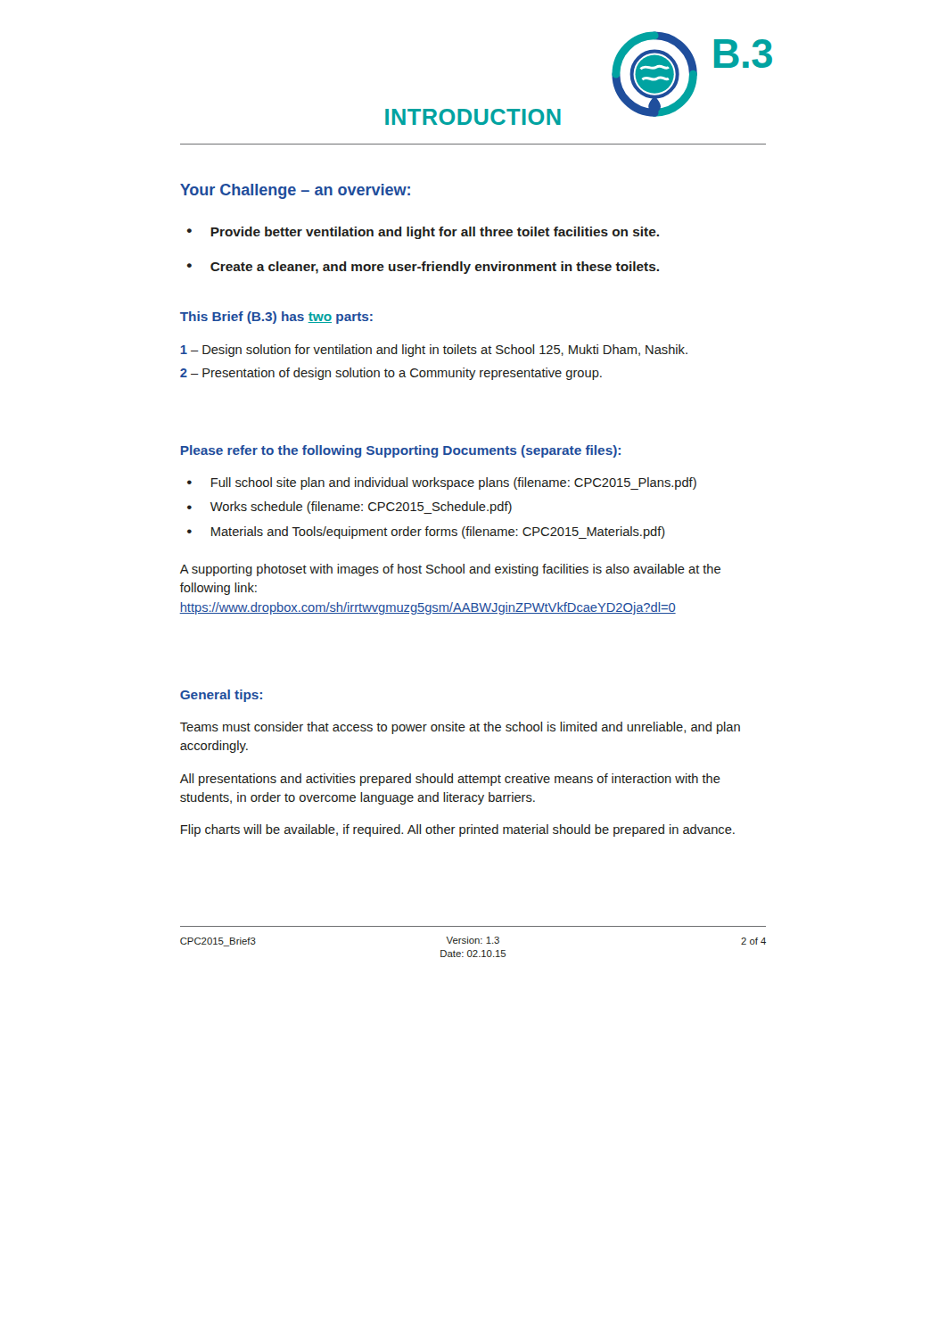B.3
INTRODUCTION
Your Challenge – an overview:
Provide better ventilation and light for all three toilet facilities on site.
Create a cleaner, and more user-friendly environment in these toilets.
This Brief (B.3) has two parts:
1 – Design solution for ventilation and light in toilets at School 125, Mukti Dham, Nashik.
2 – Presentation of design solution to a Community representative group.
Please refer to the following Supporting Documents (separate files):
Full school site plan and individual workspace plans (filename: CPC2015_Plans.pdf)
Works schedule (filename: CPC2015_Schedule.pdf)
Materials and Tools/equipment order forms (filename: CPC2015_Materials.pdf)
A supporting photoset with images of host School and existing facilities is also available at the following link:
https://www.dropbox.com/sh/irrtwvgmuzg5gsm/AABWJginZPWtVkfDcaeYD2Oja?dl=0
General tips:
Teams must consider that access to power onsite at the school is limited and unreliable, and plan accordingly.
All presentations and activities prepared should attempt creative means of interaction with the students, in order to overcome language and literacy barriers.
Flip charts will be available, if required. All other printed material should be prepared in advance.
CPC2015_Brief3
Version: 1.3
Date: 02.10.15
2 of 4